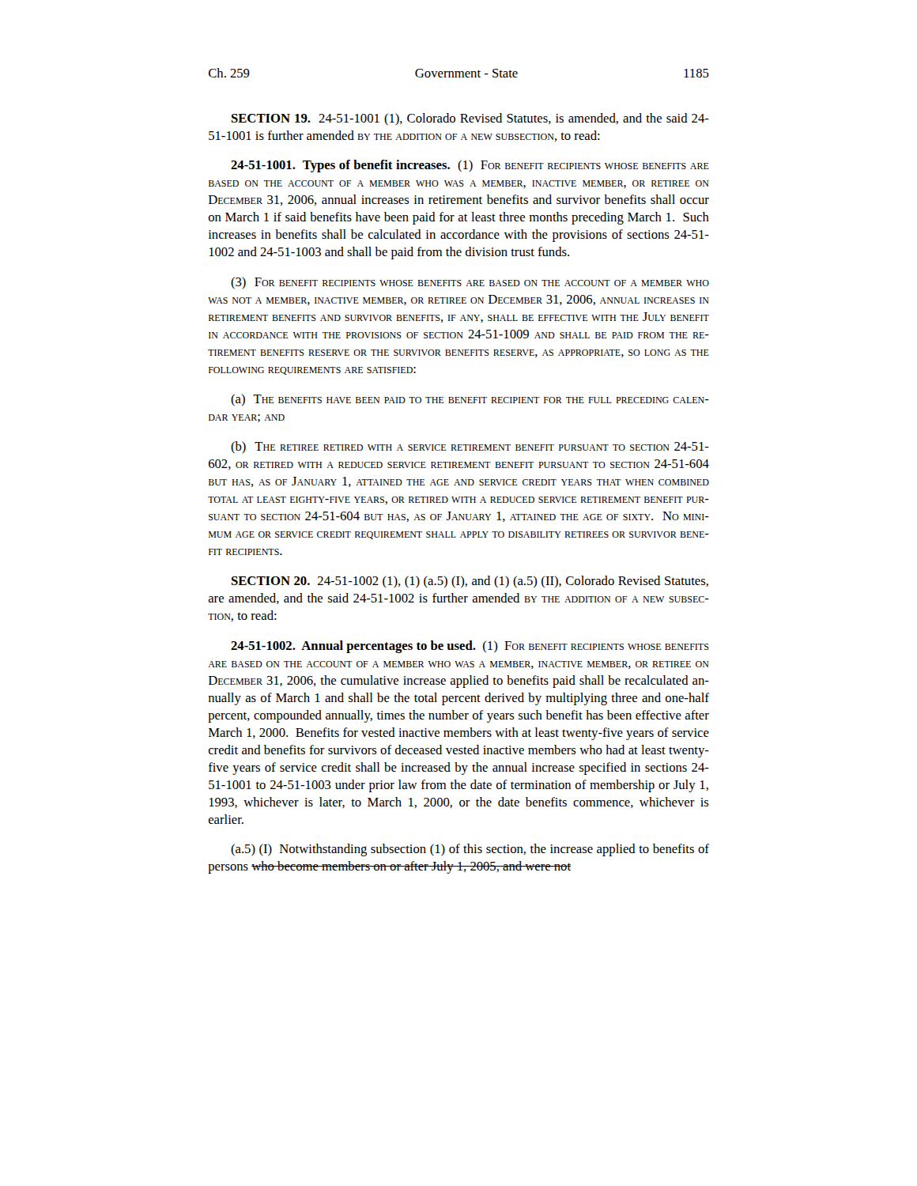Ch. 259
Government - State
1185
SECTION 19. 24-51-1001 (1), Colorado Revised Statutes, is amended, and the said 24-51-1001 is further amended by the addition of a new subsection, to read:
24-51-1001. Types of benefit increases. (1) For benefit recipients whose benefits are based on the account of a member who was a member, inactive member, or retiree on December 31, 2006, annual increases in retirement benefits and survivor benefits shall occur on March 1 if said benefits have been paid for at least three months preceding March 1. Such increases in benefits shall be calculated in accordance with the provisions of sections 24-51-1002 and 24-51-1003 and shall be paid from the division trust funds.
(3) For benefit recipients whose benefits are based on the account of a member who was not a member, inactive member, or retiree on December 31, 2006, annual increases in retirement benefits and survivor benefits, if any, shall be effective with the July benefit in accordance with the provisions of section 24-51-1009 and shall be paid from the retirement benefits reserve or the survivor benefits reserve, as appropriate, so long as the following requirements are satisfied:
(a) The benefits have been paid to the benefit recipient for the full preceding calendar year; and
(b) The retiree retired with a service retirement benefit pursuant to section 24-51-602, or retired with a reduced service retirement benefit pursuant to section 24-51-604 but has, as of January 1, attained the age and service credit years that when combined total at least eighty-five years, or retired with a reduced service retirement benefit pursuant to section 24-51-604 but has, as of January 1, attained the age of sixty. No minimum age or service credit requirement shall apply to disability retirees or survivor benefit recipients.
SECTION 20. 24-51-1002 (1), (1) (a.5) (I), and (1) (a.5) (II), Colorado Revised Statutes, are amended, and the said 24-51-1002 is further amended by the addition of a new subsection, to read:
24-51-1002. Annual percentages to be used. (1) For benefit recipients whose benefits are based on the account of a member who was a member, inactive member, or retiree on December 31, 2006, the cumulative increase applied to benefits paid shall be recalculated annually as of March 1 and shall be the total percent derived by multiplying three and one-half percent, compounded annually, times the number of years such benefit has been effective after March 1, 2000. Benefits for vested inactive members with at least twenty-five years of service credit and benefits for survivors of deceased vested inactive members who had at least twenty-five years of service credit shall be increased by the annual increase specified in sections 24-51-1001 to 24-51-1003 under prior law from the date of termination of membership or July 1, 1993, whichever is later, to March 1, 2000, or the date benefits commence, whichever is earlier.
(a.5) (I) Notwithstanding subsection (1) of this section, the increase applied to benefits of persons who become members on or after July 1, 2005, and were not